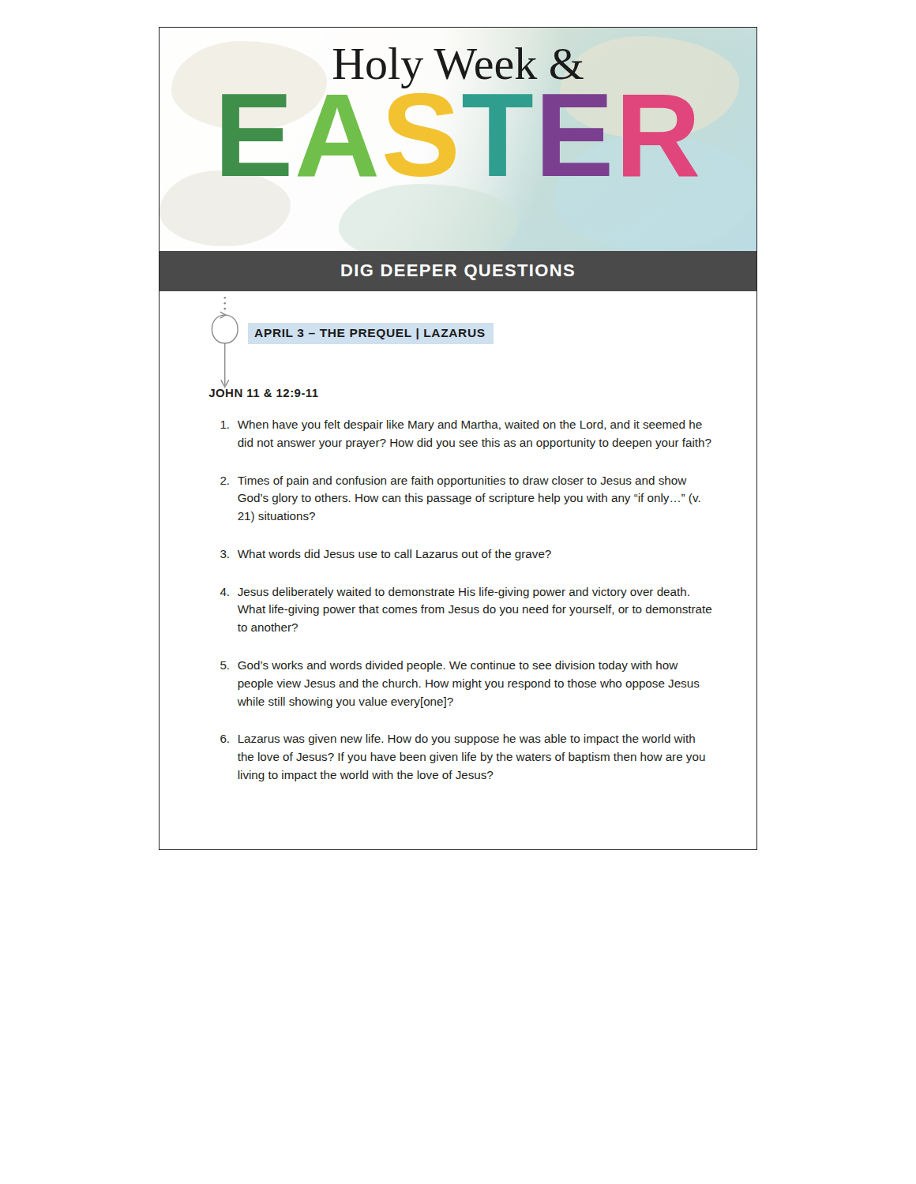Holy Week &
EASTER
DIG DEEPER QUESTIONS
APRIL 3 – THE PREQUEL | LAZARUS
JOHN 11 & 12:9-11
When have you felt despair like Mary and Martha, waited on the Lord, and it seemed he did not answer your prayer? How did you see this as an opportunity to deepen your faith?
Times of pain and confusion are faith opportunities to draw closer to Jesus and show God’s glory to others. How can this passage of scripture help you with any “if only…” (v. 21) situations?
What words did Jesus use to call Lazarus out of the grave?
Jesus deliberately waited to demonstrate His life-giving power and victory over death. What life-giving power that comes from Jesus do you need for yourself, or to demonstrate to another?
God’s works and words divided people. We continue to see division today with how people view Jesus and the church. How might you respond to those who oppose Jesus while still showing you value every[one]?
Lazarus was given new life. How do you suppose he was able to impact the world with the love of Jesus? If you have been given life by the waters of baptism then how are you living to impact the world with the love of Jesus?